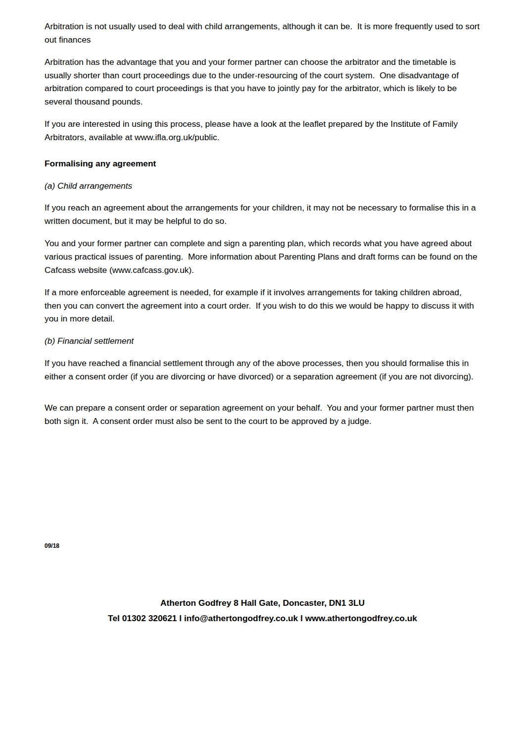Arbitration is not usually used to deal with child arrangements, although it can be. It is more frequently used to sort out finances
Arbitration has the advantage that you and your former partner can choose the arbitrator and the timetable is usually shorter than court proceedings due to the under-resourcing of the court system. One disadvantage of arbitration compared to court proceedings is that you have to jointly pay for the arbitrator, which is likely to be several thousand pounds.
If you are interested in using this process, please have a look at the leaflet prepared by the Institute of Family Arbitrators, available at www.ifla.org.uk/public.
Formalising any agreement
(a) Child arrangements
If you reach an agreement about the arrangements for your children, it may not be necessary to formalise this in a written document, but it may be helpful to do so.
You and your former partner can complete and sign a parenting plan, which records what you have agreed about various practical issues of parenting. More information about Parenting Plans and draft forms can be found on the Cafcass website (www.cafcass.gov.uk).
If a more enforceable agreement is needed, for example if it involves arrangements for taking children abroad, then you can convert the agreement into a court order. If you wish to do this we would be happy to discuss it with you in more detail.
(b) Financial settlement
If you have reached a financial settlement through any of the above processes, then you should formalise this in either a consent order (if you are divorcing or have divorced) or a separation agreement (if you are not divorcing).
We can prepare a consent order or separation agreement on your behalf. You and your former partner must then both sign it. A consent order must also be sent to the court to be approved by a judge.
09/18
Atherton Godfrey 8 Hall Gate, Doncaster, DN1 3LU
Tel 01302 320621 l info@athertongodfrey.co.uk l www.athertongodfrey.co.uk